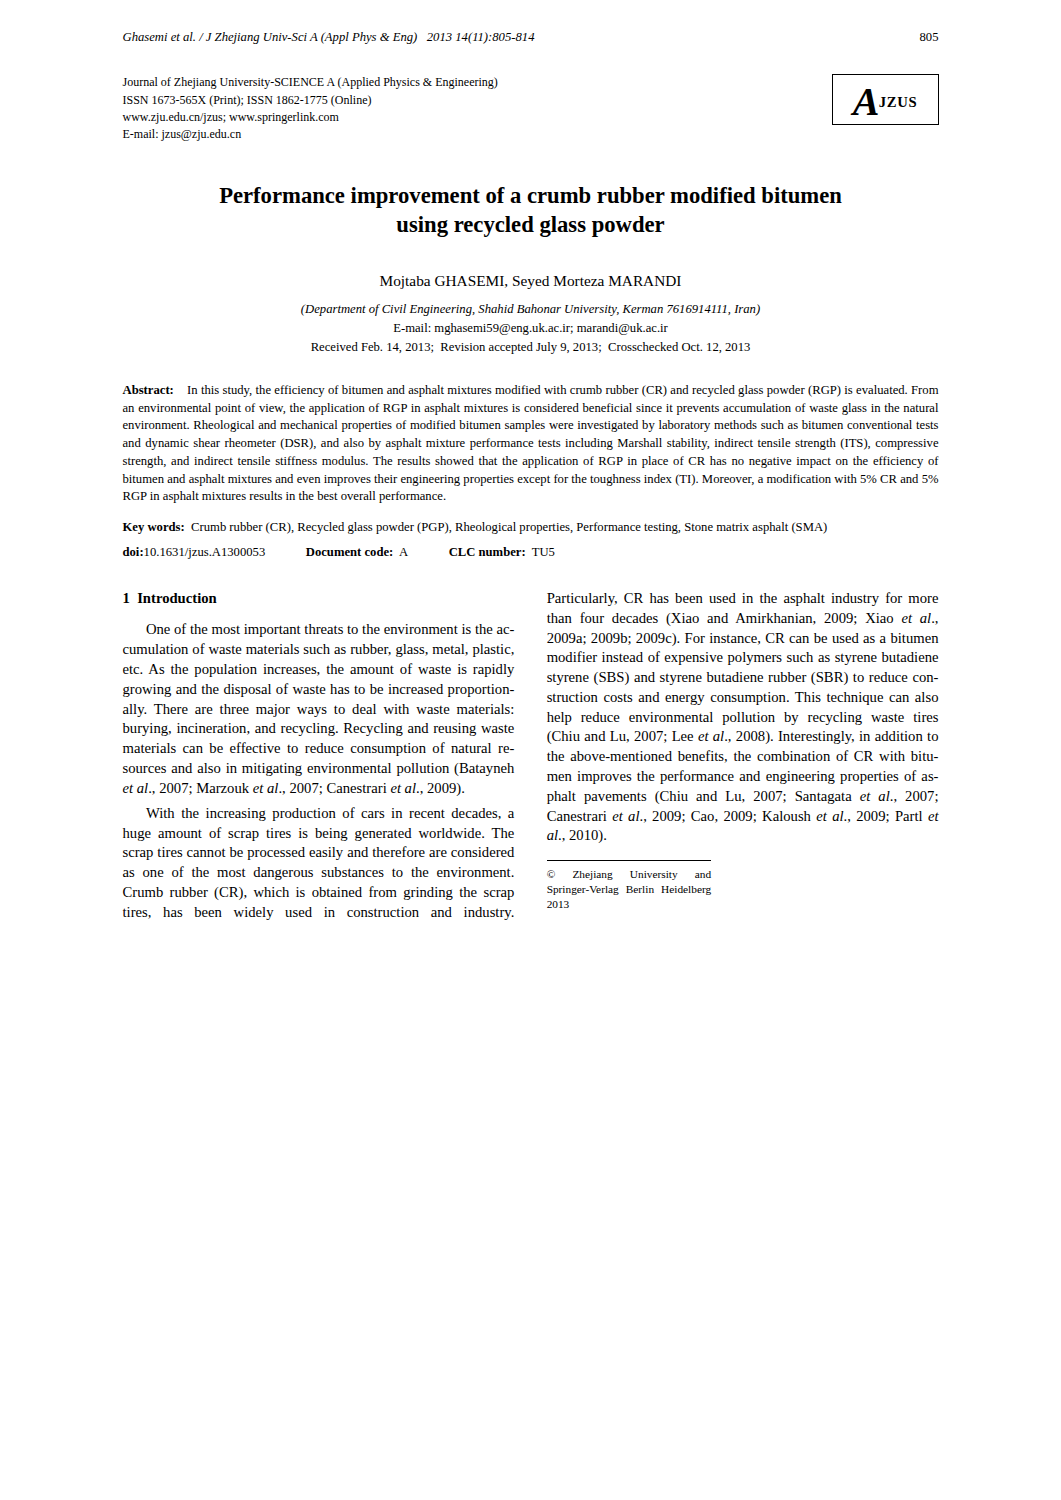Ghasemi et al. / J Zhejiang Univ-Sci A (Appl Phys & Eng) 2013 14(11):805-814 805
Journal of Zhejiang University-SCIENCE A (Applied Physics & Engineering)
ISSN 1673-565X (Print); ISSN 1862-1775 (Online)
www.zju.edu.cn/jzus; www.springerlink.com
E-mail: jzus@zju.edu.cn
AJZUS
Performance improvement of a crumb rubber modified bitumen
using recycled glass powder
Mojtaba GHASEMI, Seyed Morteza MARANDI
(Department of Civil Engineering, Shahid Bahonar University, Kerman 7616914111, Iran)
E-mail: mghasemi59@eng.uk.ac.ir; marandi@uk.ac.ir
Received Feb. 14, 2013; Revision accepted July 9, 2013; Crosschecked Oct. 12, 2013
Abstract: In this study, the efficiency of bitumen and asphalt mixtures modified with crumb rubber (CR) and recycled glass powder (RGP) is evaluated. From an environmental point of view, the application of RGP in asphalt mixtures is considered beneficial since it prevents accumulation of waste glass in the natural environment. Rheological and mechanical properties of modified bitumen samples were investigated by laboratory methods such as bitumen conventional tests and dynamic shear rheometer (DSR), and also by asphalt mixture performance tests including Marshall stability, indirect tensile strength (ITS), compressive strength, and indirect tensile stiffness modulus. The results showed that the application of RGP in place of CR has no negative impact on the efficiency of bitumen and asphalt mixtures and even improves their engineering properties except for the toughness index (TI). Moreover, a modification with 5% CR and 5% RGP in asphalt mixtures results in the best overall performance.
Key words: Crumb rubber (CR), Recycled glass powder (PGP), Rheological properties, Performance testing, Stone matrix asphalt (SMA)
doi: 10.1631/jzus.A1300053 Document code: A CLC number: TU5
1 Introduction
One of the most important threats to the environment is the accumulation of waste materials such as rubber, glass, metal, plastic, etc. As the population increases, the amount of waste is rapidly growing and the disposal of waste has to be increased proportionally. There are three major ways to deal with waste materials: burying, incineration, and recycling. Recycling and reusing waste materials can be effective to reduce consumption of natural resources and also in mitigating environmental pollution (Batayneh et al., 2007; Marzouk et al., 2007; Canestrari et al., 2009).
With the increasing production of cars in recent decades, a huge amount of scrap tires is being generated worldwide. The scrap tires cannot be processed easily and therefore are considered as one of the most dangerous substances to the environment. Crumb rubber (CR), which is obtained from grinding the scrap tires, has been widely used in construction and industry. Particularly, CR has been used in the asphalt industry for more than four decades (Xiao and Amirkhanian, 2009; Xiao et al., 2009a; 2009b; 2009c). For instance, CR can be used as a bitumen modifier instead of expensive polymers such as styrene butadiene styrene (SBS) and styrene butadiene rubber (SBR) to reduce construction costs and energy consumption. This technique can also help reduce environmental pollution by recycling waste tires (Chiu and Lu, 2007; Lee et al., 2008). Interestingly, in addition to the above-mentioned benefits, the combination of CR with bitumen improves the performance and engineering properties of asphalt pavements (Chiu and Lu, 2007; Santagata et al., 2007; Canestrari et al., 2009; Cao, 2009; Kaloush et al., 2009; Partl et al., 2010).
© Zhejiang University and Springer-Verlag Berlin Heidelberg 2013